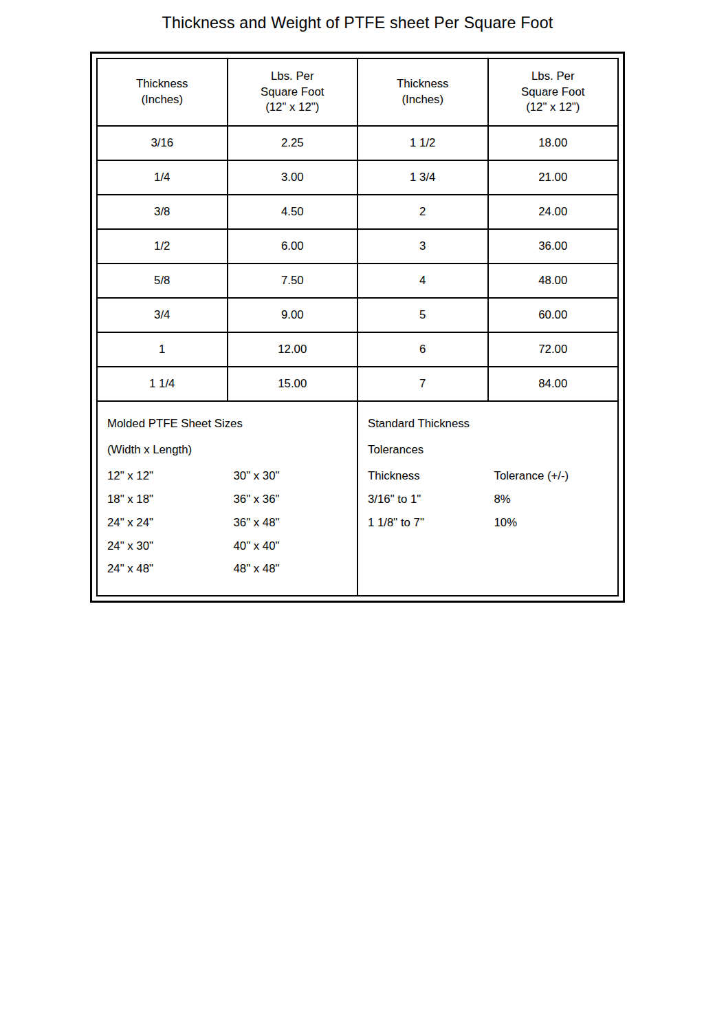Thickness and Weight of PTFE sheet Per Square Foot
| Thickness (Inches) | Lbs. Per Square Foot (12" x 12") | Thickness (Inches) | Lbs. Per Square Foot (12" x 12") |
| --- | --- | --- | --- |
| 3/16 | 2.25 | 1 1/2 | 18.00 |
| 1/4 | 3.00 | 1 3/4 | 21.00 |
| 3/8 | 4.50 | 2 | 24.00 |
| 1/2 | 6.00 | 3 | 36.00 |
| 5/8 | 7.50 | 4 | 48.00 |
| 3/4 | 9.00 | 5 | 60.00 |
| 1 | 12.00 | 6 | 72.00 |
| 1 1/4 | 15.00 | 7 | 84.00 |
| Molded PTFE Sheet Sizes (Width x Length) 12" x 12" 30" x 30" 18" x 18" 36" x 36" 24" x 24" 36" x 48" 24" x 30" 40" x 40" 24" x 48" 48" x 48" | Standard Thickness Tolerances Thickness Tolerance (+/-) 3/16" to 1" 8% 1 1/8" to 7" 10% |